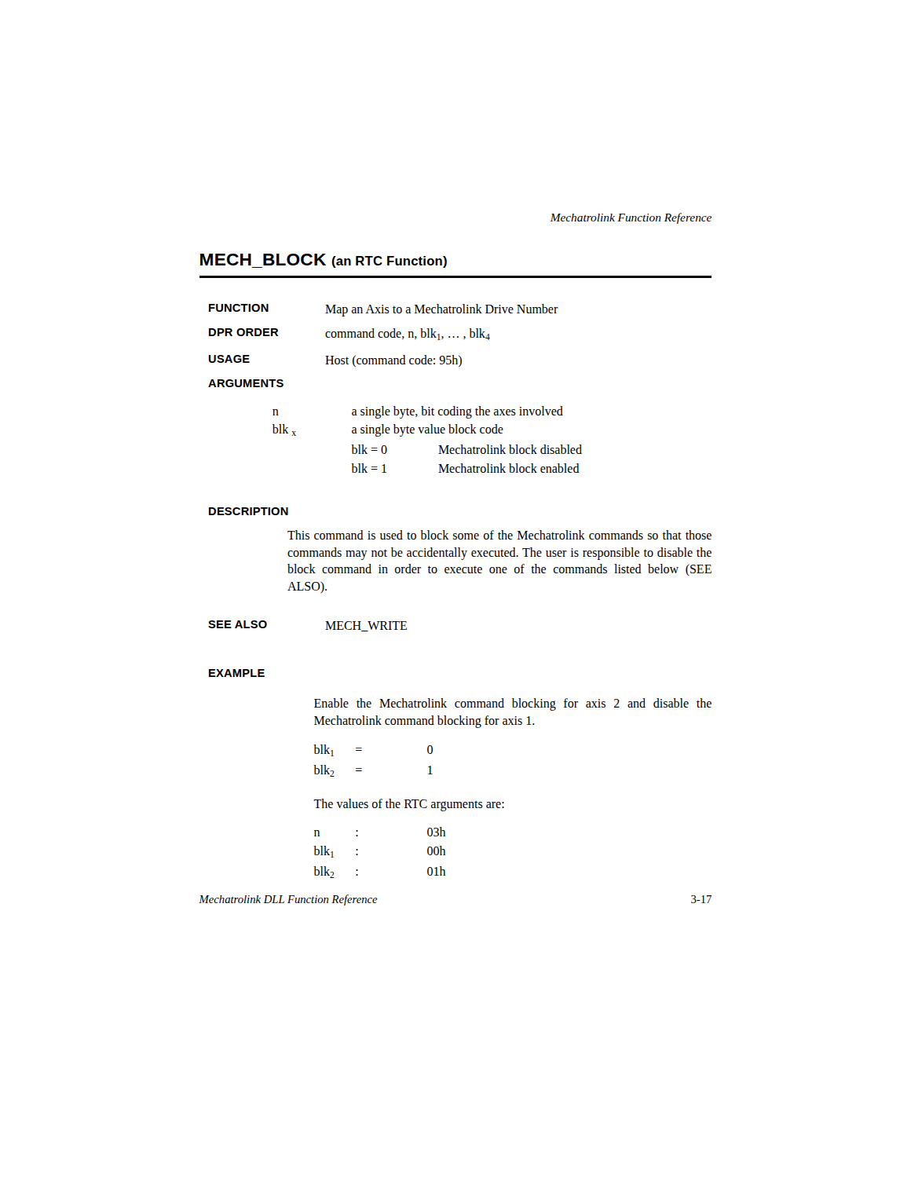Mechatrolink Function Reference
MECH_BLOCK (an RTC Function)
| FUNCTION | Map an Axis to a Mechatrolink Drive Number |
| DPR ORDER | command code, n, blk 1 , … , blk 4 |
| USAGE | Host (command code: 95h) |
| ARGUMENTS | |
| n | a single byte, bit coding the axes involved |
| blk x | a single byte value block code |
| | / blk = 0 / Mechatrolink block disabled / / blk = 1 / Mechatrolink block enabled / |
DESCRIPTION
This command is used to block some of the Mechatrolink commands so that those commands may not be accidentally executed. The user is responsible to disable the block command in order to execute one of the commands listed below (SEE ALSO).
| SEE ALSO | MECH_WRITE |
EXAMPLE
Enable the Mechatrolink command blocking for axis 2 and disable the Mechatrolink command blocking for axis 1.
| blk 1 | = | 0 |
| blk 2 | = | 1 |
The values of the RTC arguments are:
| n | : | 03h |
| blk 1 | : | 00h |
| blk 2 | : | 01h |
Mechatrolink DLL Function Reference 3-17